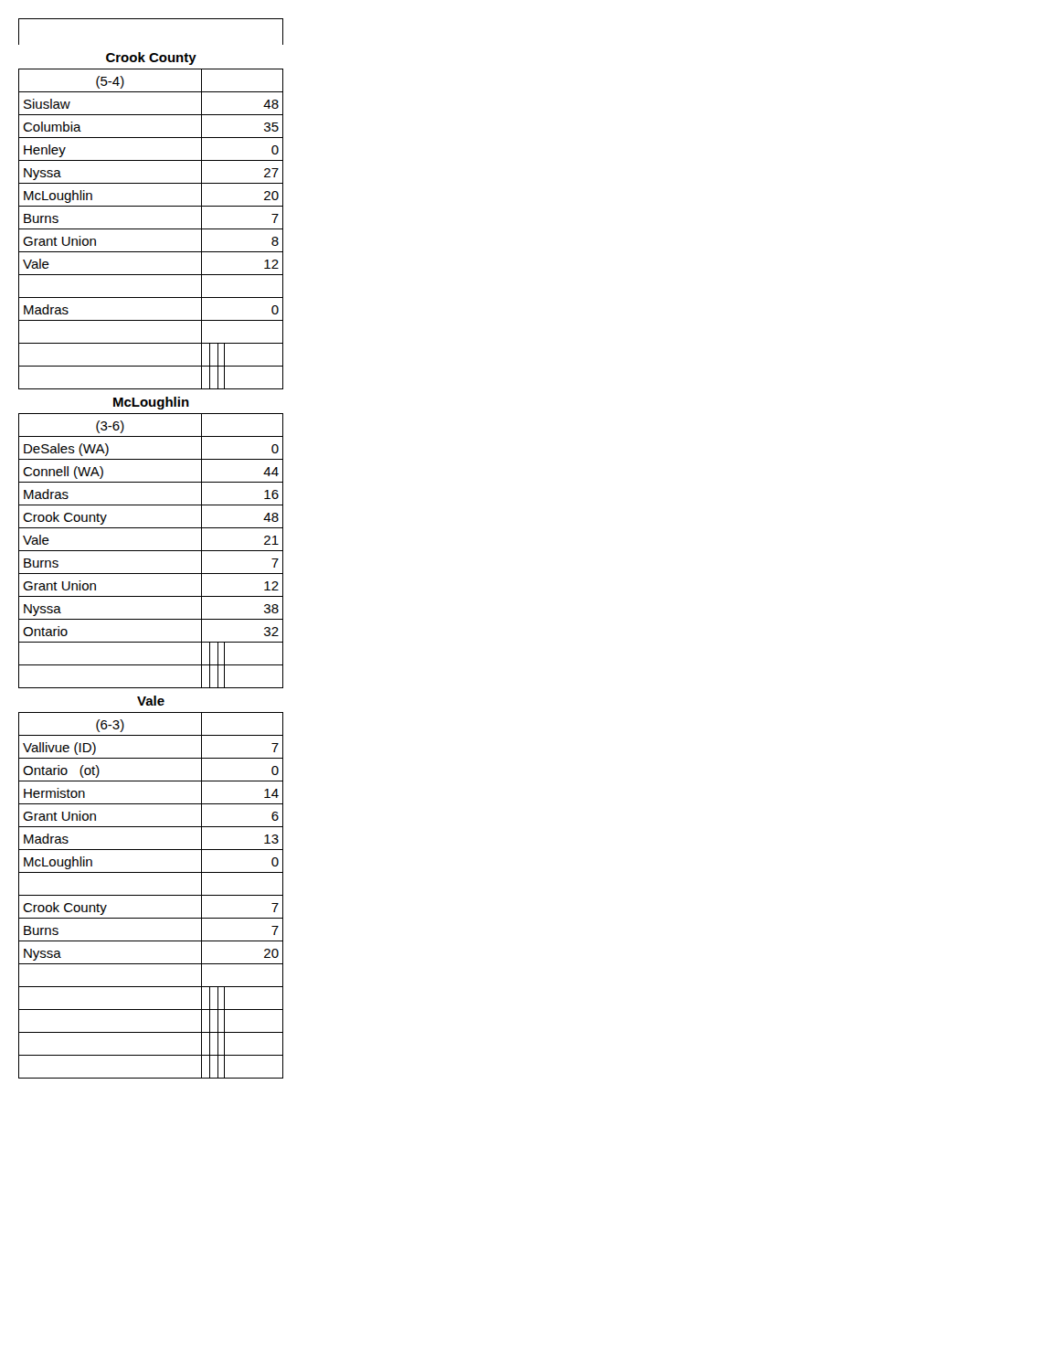| Crook County |
| (5-4) | |
| Siuslaw | 48 |
| Columbia | 35 |
| Henley | 0 |
| Nyssa | 27 |
| McLoughlin | 20 |
| Burns | 7 |
| Grant Union | 8 |
| Vale | 12 |
| Madras | 0 |
| McLoughlin |
| (3-6) | |
| DeSales (WA) | 0 |
| Connell (WA) | 44 |
| Madras | 16 |
| Crook County | 48 |
| Vale | 21 |
| Burns | 7 |
| Grant Union | 12 |
| Nyssa | 38 |
| Ontario | 32 |
| Vale |
| (6-3) | |
| Vallivue (ID) | 7 |
| Ontario (ot) | 0 |
| Hermiston | 14 |
| Grant Union | 6 |
| Madras | 13 |
| McLoughlin | 0 |
| Crook County | 7 |
| Burns | 7 |
| Nyssa | 20 |